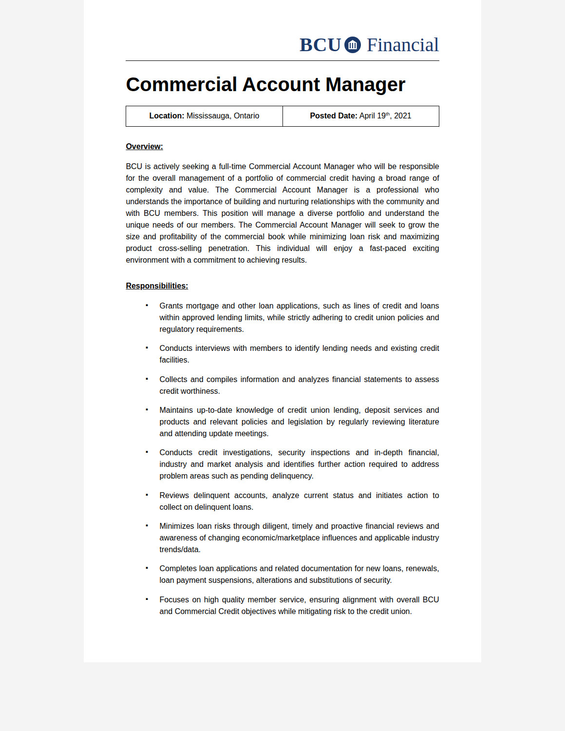BCU Financial
Commercial Account Manager
| Location: Mississauga, Ontario | Posted Date: April 19 th , 2021 |
Overview:
BCU is actively seeking a full-time Commercial Account Manager who will be responsible for the overall management of a portfolio of commercial credit having a broad range of complexity and value. The Commercial Account Manager is a professional who understands the importance of building and nurturing relationships with the community and with BCU members. This position will manage a diverse portfolio and understand the unique needs of our members. The Commercial Account Manager will seek to grow the size and profitability of the commercial book while minimizing loan risk and maximizing product cross-selling penetration. This individual will enjoy a fast-paced exciting environment with a commitment to achieving results.
Responsibilities:
Grants mortgage and other loan applications, such as lines of credit and loans within approved lending limits, while strictly adhering to credit union policies and regulatory requirements.
Conducts interviews with members to identify lending needs and existing credit facilities.
Collects and compiles information and analyzes financial statements to assess credit worthiness.
Maintains up-to-date knowledge of credit union lending, deposit services and products and relevant policies and legislation by regularly reviewing literature and attending update meetings.
Conducts credit investigations, security inspections and in-depth financial, industry and market analysis and identifies further action required to address problem areas such as pending delinquency.
Reviews delinquent accounts, analyze current status and initiates action to collect on delinquent loans.
Minimizes loan risks through diligent, timely and proactive financial reviews and awareness of changing economic/marketplace influences and applicable industry trends/data.
Completes loan applications and related documentation for new loans, renewals, loan payment suspensions, alterations and substitutions of security.
Focuses on high quality member service, ensuring alignment with overall BCU and Commercial Credit objectives while mitigating risk to the credit union.